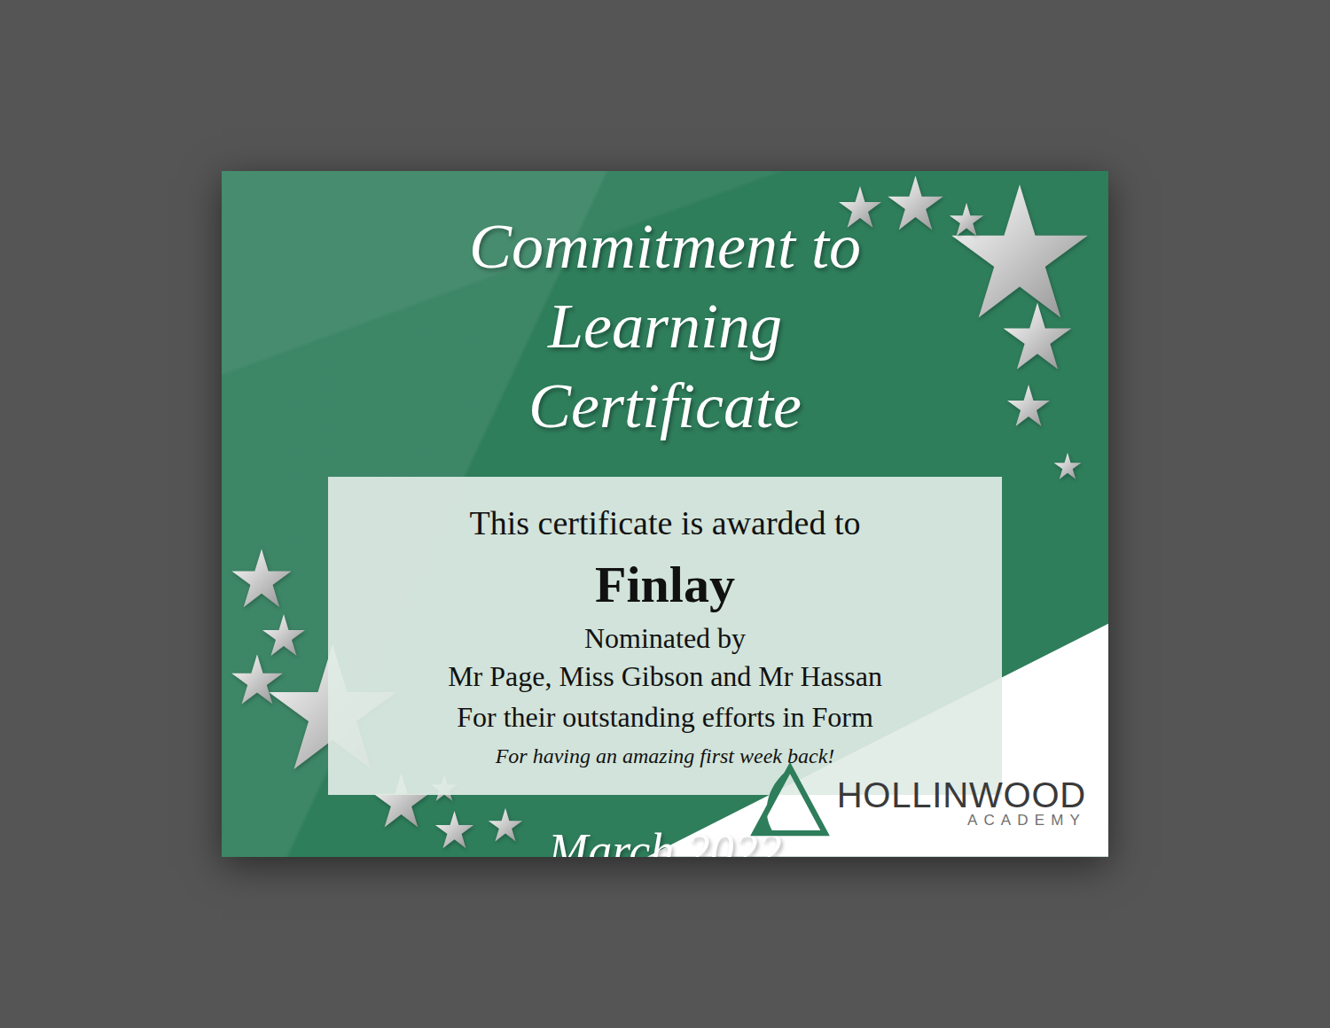Commitment to Learning
Certificate
This certificate is awarded to
Finlay
Nominated by
Mr Page, Miss Gibson and Mr Hassan
For their outstanding efforts in Form
For having an amazing first week back!
March 2022
HOLLINWOOD ACADEMY